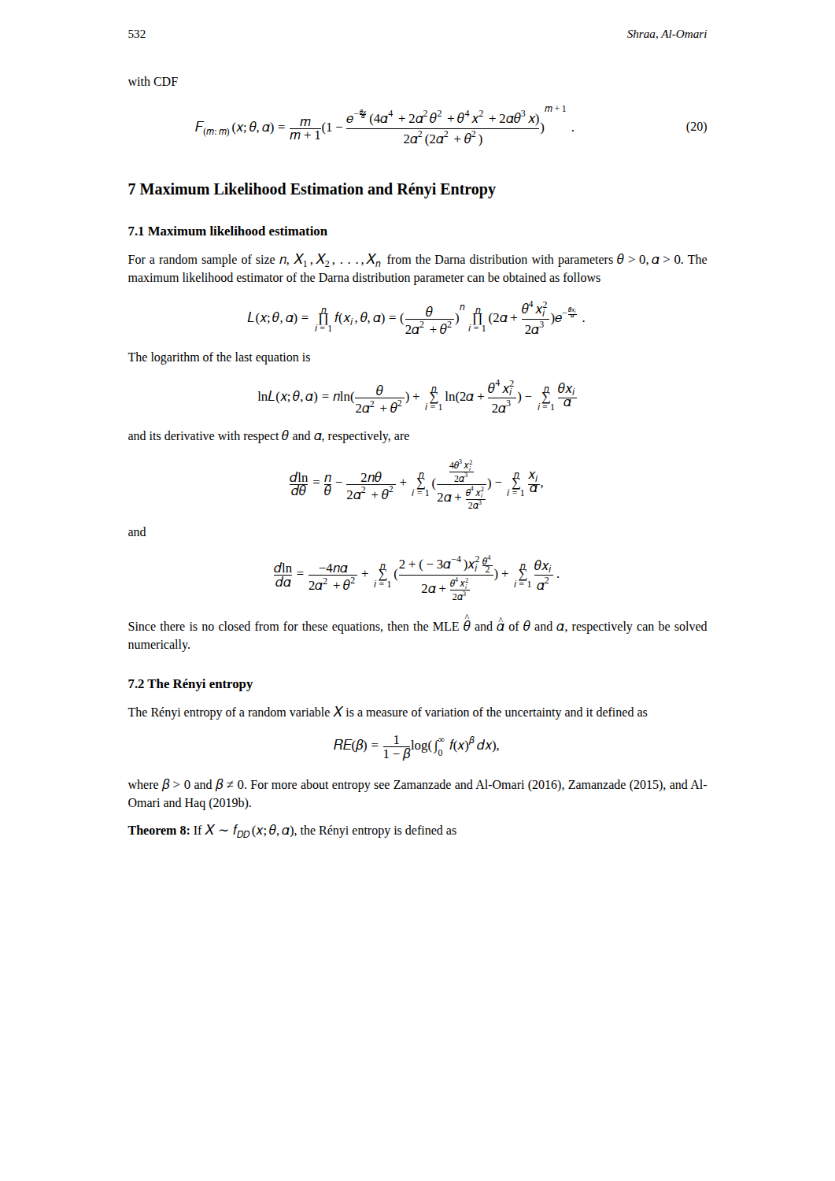532 Shraa, Al-Omari
with CDF
F(m:m) (x;θ,α) = mm+1 ( 1 − e−θxα ( 4α4 + 2α2θ2 + θ4x2 + 2αθ3x ) 2α2 (2α2+θ2) ) m+1 .
(20)
7 Maximum Likelihood Estimation and Rényi Entropy
7.1 Maximum likelihood estimation
For a random sample of size n, X1,X2,...,Xn from the Darna distribution with parameters θ>0,α>0. The maximum likelihood estimator of the Darna distribution parameter can be obtained as follows
L(x;θ,α) = ∏i=1n f(xi,θ,α) = (θ2α2+θ2) n ∏i=1n ( 2α + θ4xi22α3 ) e−θxiα .
The logarithm of the last equation is
ln⁡L(x;θ,α) = nln⁡ (θ2α2+θ2) + ∑i=1n ln⁡ ( 2α + θ4xi22α3 ) − ∑i=1n θxiα
and its derivative with respect θ and α, respectively, are
dlndθ = nθ − 2nθ2α2+θ2 + ∑i=1n ( 4θ3xi22α3 2α+θ4xi22α3 ) − ∑i=1n xiα ,
and
dlndα = −4nα2α2+θ2 + ∑i=1n ( 2 + (−3α−4) xi2 θ42 2α+θ4xi22α3 ) + ∑i=1n θxiα2 .
Since there is no closed from for these equations, then the MLE θ^ and α^ of θ and α, respectively can be solved numerically.
7.2 The Rényi entropy
The Rényi entropy of a random variable X is a measure of variation of the uncertainty and it defined as
RE(β) = 11−β log⁡ ( ∫0∞ f(x)β dx ) ,
where β>0 and β≠0. For more about entropy see Zamanzade and Al-Omari (2016), Zamanzade (2015), and Al-Omari and Haq (2019b).
Theorem 8: If X∼fDD(x;θ,α), the Rényi entropy is defined as